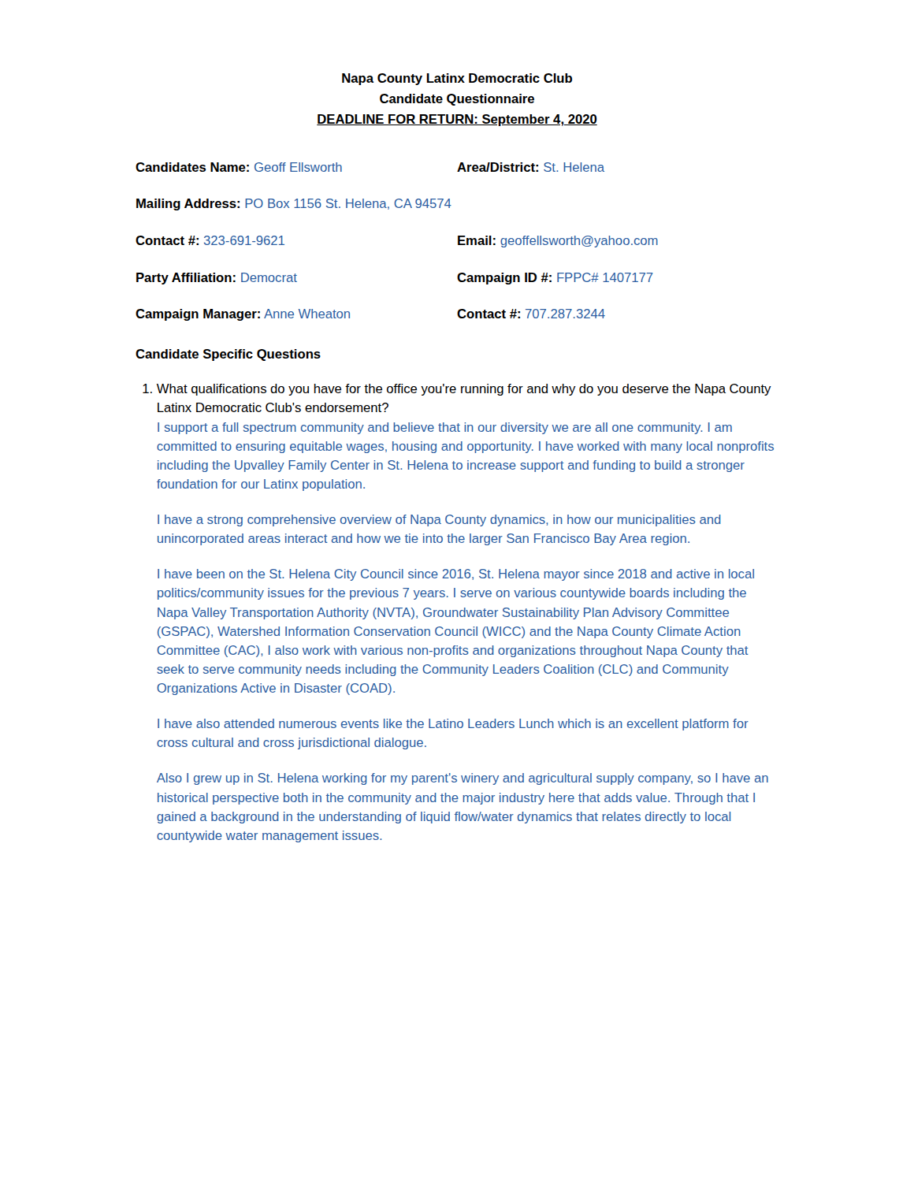Napa County Latinx Democratic Club
Candidate Questionnaire
DEADLINE FOR RETURN: September 4, 2020
Candidates Name: Geoff Ellsworth
Area/District: St. Helena
Mailing Address: PO Box 1156 St. Helena, CA 94574
Contact #: 323-691-9621
Email: geoffellsworth@yahoo.com
Party Affiliation: Democrat
Campaign ID #: FPPC# 1407177
Campaign Manager: Anne Wheaton
Contact #: 707.287.3244
Candidate Specific Questions
What qualifications do you have for the office you're running for and why do you deserve the Napa County Latinx Democratic Club's endorsement?
I support a full spectrum community and believe that in our diversity we are all one community. I am committed to ensuring equitable wages, housing and opportunity. I have worked with many local nonprofits including the Upvalley Family Center in St. Helena to increase support and funding to build a stronger foundation for our Latinx population.
I have a strong comprehensive overview of Napa County dynamics, in how our municipalities and unincorporated areas interact and how we tie into the larger San Francisco Bay Area region.
I have been on the St. Helena City Council since 2016, St. Helena mayor since 2018 and active in local politics/community issues for the previous 7 years. I serve on various countywide boards including the Napa Valley Transportation Authority (NVTA), Groundwater Sustainability Plan Advisory Committee (GSPAC), Watershed Information Conservation Council (WICC) and the Napa County Climate Action Committee (CAC), I also work with various non-profits and organizations throughout Napa County that seek to serve community needs including the Community Leaders Coalition (CLC) and Community Organizations Active in Disaster (COAD).
I have also attended numerous events like the Latino Leaders Lunch which is an excellent platform for cross cultural and cross jurisdictional dialogue.
Also I grew up in St. Helena working for my parent's winery and agricultural supply company, so I have an historical perspective both in the community and the major industry here that adds value. Through that I gained a background in the understanding of liquid flow/water dynamics that relates directly to local countywide water management issues.